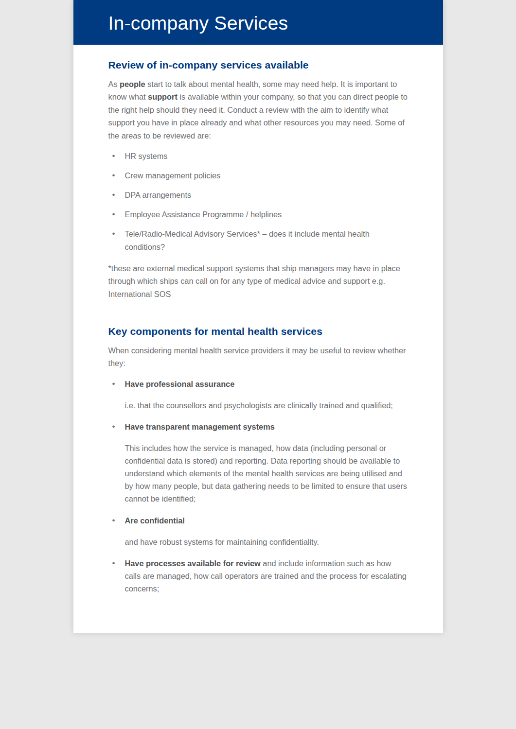In-company Services
Review of in-company services available
As people start to talk about mental health, some may need help. It is important to know what support is available within your company, so that you can direct people to the right help should they need it. Conduct a review with the aim to identify what support you have in place already and what other resources you may need. Some of the areas to be reviewed are:
HR systems
Crew management policies
DPA arrangements
Employee Assistance Programme / helplines
Tele/Radio-Medical Advisory Services* – does it include mental health conditions?
*these are external medical support systems that ship managers may have in place through which ships can call on for any type of medical advice and support e.g. International SOS
Key components for mental health services
When considering mental health service providers it may be useful to review whether they:
Have professional assurance
i.e. that the counsellors and psychologists are clinically trained and qualified;
Have transparent management systems
This includes how the service is managed, how data (including personal or confidential data is stored) and reporting. Data reporting should be available to understand which elements of the mental health services are being utilised and by how many people, but data gathering needs to be limited to ensure that users cannot be identified;
Are confidential
and have robust systems for maintaining confidentiality.
Have processes available for review and include information such as how calls are managed, how call operators are trained and the process for escalating concerns;